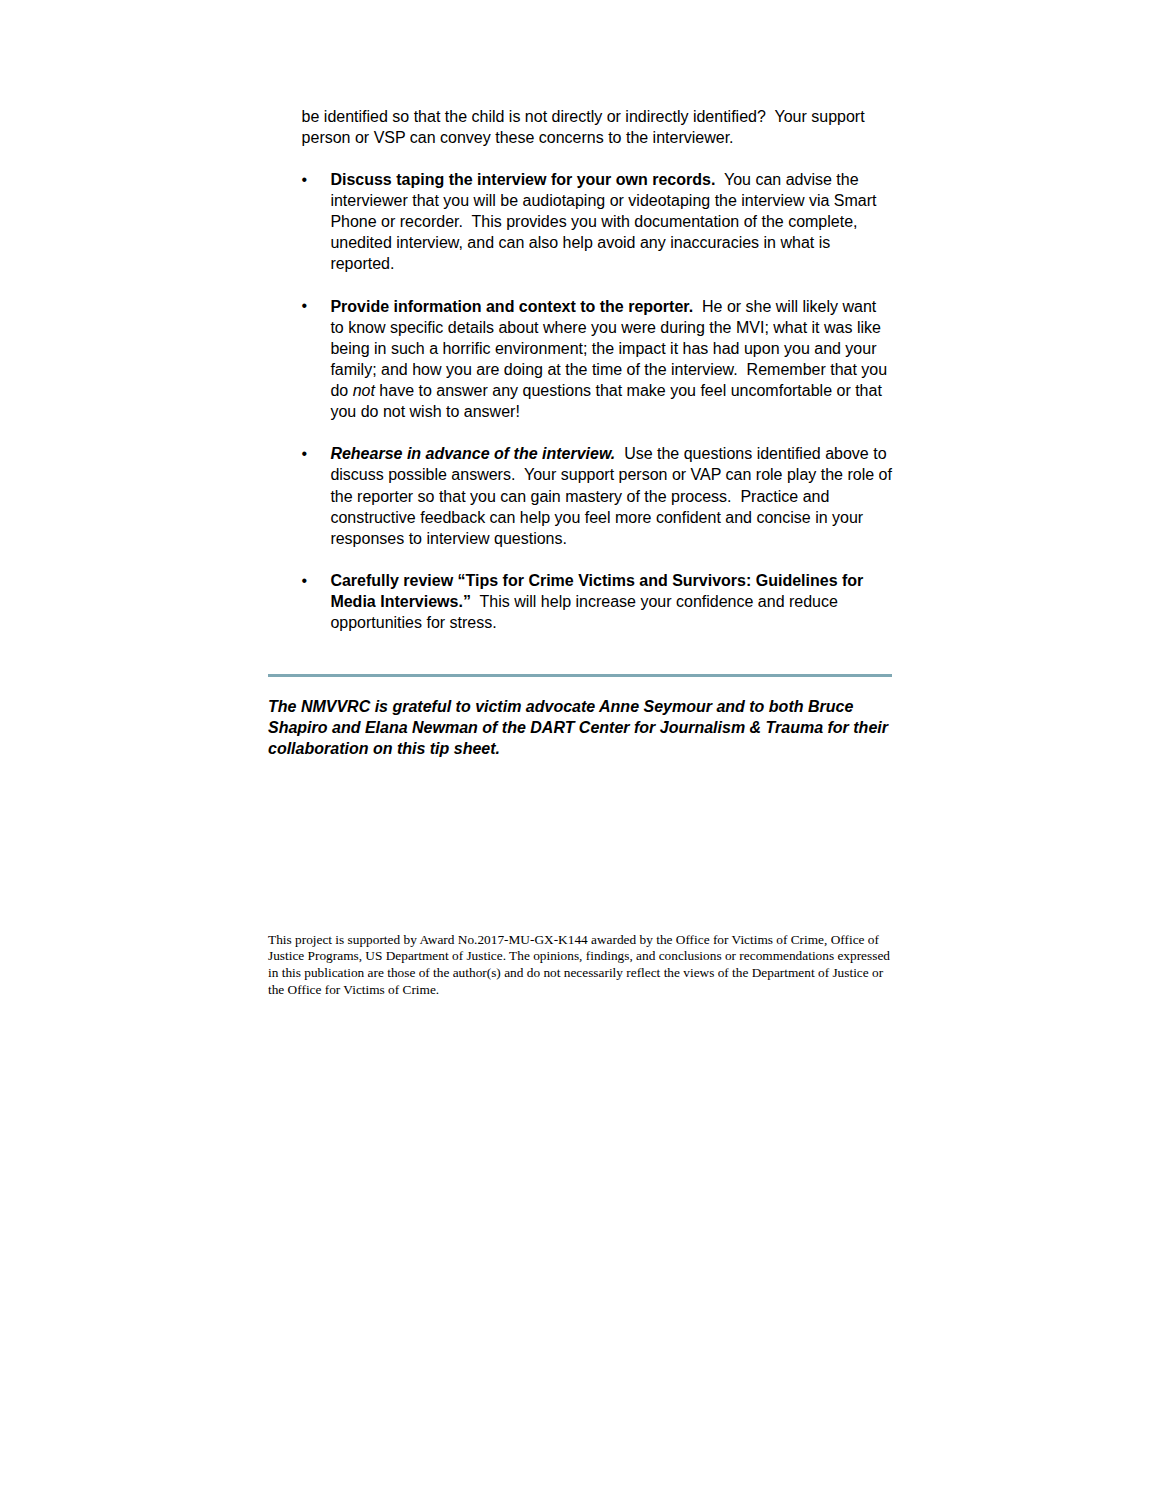be identified so that the child is not directly or indirectly identified? Your support person or VSP can convey these concerns to the interviewer.
Discuss taping the interview for your own records. You can advise the interviewer that you will be audiotaping or videotaping the interview via Smart Phone or recorder. This provides you with documentation of the complete, unedited interview, and can also help avoid any inaccuracies in what is reported.
Provide information and context to the reporter. He or she will likely want to know specific details about where you were during the MVI; what it was like being in such a horrific environment; the impact it has had upon you and your family; and how you are doing at the time of the interview. Remember that you do not have to answer any questions that make you feel uncomfortable or that you do not wish to answer!
Rehearse in advance of the interview. Use the questions identified above to discuss possible answers. Your support person or VAP can role play the role of the reporter so that you can gain mastery of the process. Practice and constructive feedback can help you feel more confident and concise in your responses to interview questions.
Carefully review “Tips for Crime Victims and Survivors: Guidelines for Media Interviews.” This will help increase your confidence and reduce opportunities for stress.
The NMVVRC is grateful to victim advocate Anne Seymour and to both Bruce Shapiro and Elana Newman of the DART Center for Journalism & Trauma for their collaboration on this tip sheet.
This project is supported by Award No.2017-MU-GX-K144 awarded by the Office for Victims of Crime, Office of Justice Programs, US Department of Justice. The opinions, findings, and conclusions or recommendations expressed in this publication are those of the author(s) and do not necessarily reflect the views of the Department of Justice or the Office for Victims of Crime.